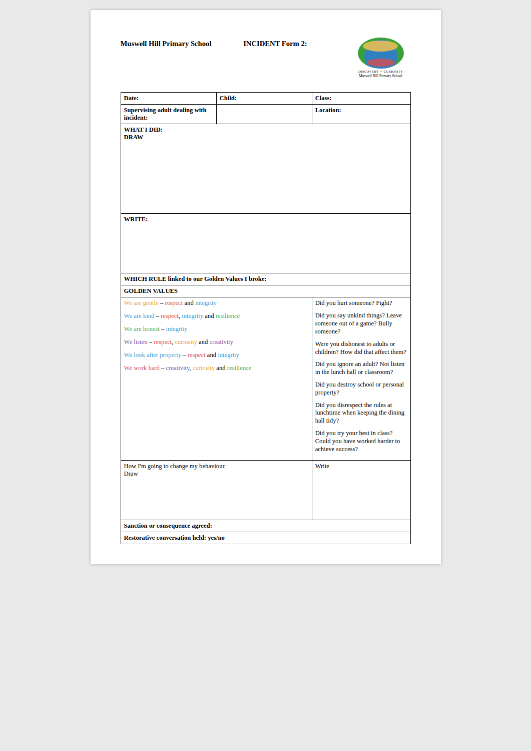Muswell Hill Primary School INCIDENT Form 2:
DISCOVERY • CURIOSITY
Muswell Hill Primary School
| Date: | Child: | Class: |
| Supervising adult dealing with incident: | | Location: |
| WHAT I DID: DRAW |
| WRITE: |
| WHICH RULE linked to our Golden Values I broke: |
| GOLDEN VALUES |
| We are gentle – respect and integrity We are kind – respect , integrity and resilience We are honest – integrity We listen – respect , curiosity and creativity We look after property – respect and integrity We work hard – creativity , curiosity and resilience | Did you hurt someone? Fight? Did you say unkind things? Leave someone out of a game? Bully someone? Were you dishonest to adults or children? How did that affect them? Did you ignore an adult? Not listen in the lunch hall or classroom? Did you destroy school or personal property? Did you disrespect the rules at lunchtime when keeping the dining hall tidy? Did you try your best in class? Could you have worked harder to achieve success? |
| How I'm going to change my behaviour. Draw | Write |
| Sanction or consequence agreed: |
| Restorative conversation held: yes/no |